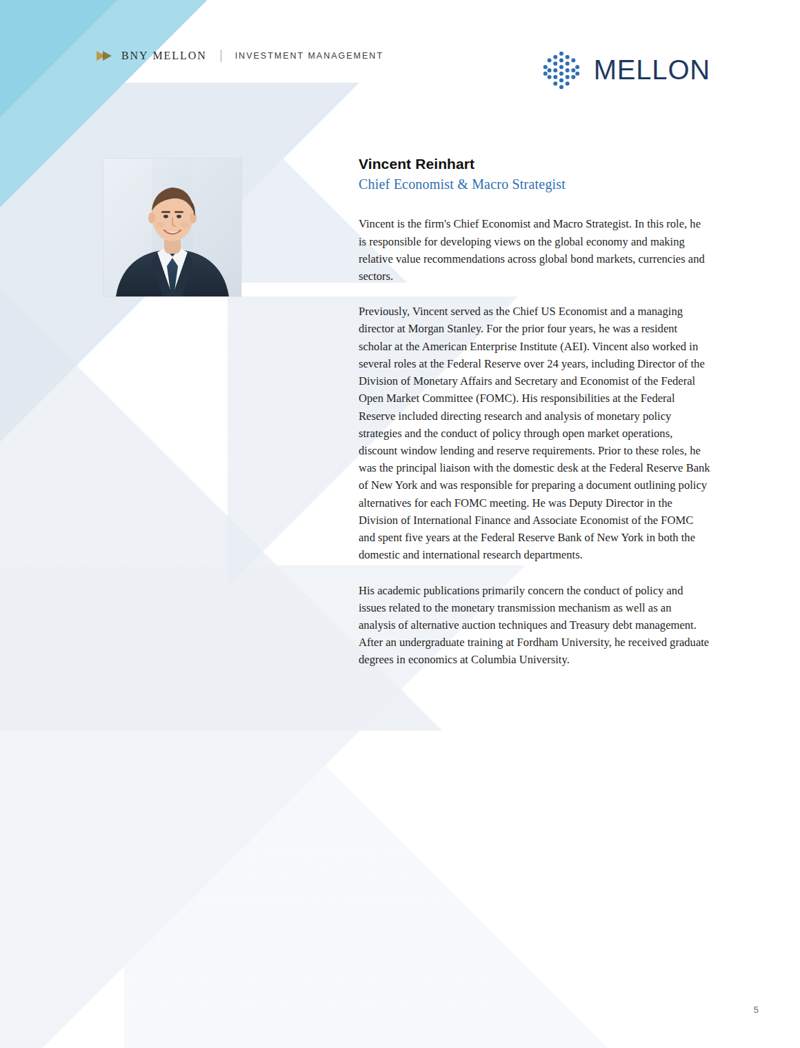BNY MELLON Investment Management
MELLON
Vincent Reinhart
Chief Economist & Macro Strategist
Vincent is the firm's Chief Economist and Macro Strategist. In this role, he is responsible for developing views on the global economy and making relative value recommendations across global bond markets, currencies and sectors.
Previously, Vincent served as the Chief US Economist and a managing director at Morgan Stanley. For the prior four years, he was a resident scholar at the American Enterprise Institute (AEI). Vincent also worked in several roles at the Federal Reserve over 24 years, including Director of the Division of Monetary Affairs and Secretary and Economist of the Federal Open Market Committee (FOMC). His responsibilities at the Federal Reserve included directing research and analysis of monetary policy strategies and the conduct of policy through open market operations, discount window lending and reserve requirements. Prior to these roles, he was the principal liaison with the domestic desk at the Federal Reserve Bank of New York and was responsible for preparing a document outlining policy alternatives for each FOMC meeting. He was Deputy Director in the Division of International Finance and Associate Economist of the FOMC and spent five years at the Federal Reserve Bank of New York in both the domestic and international research departments.
His academic publications primarily concern the conduct of policy and issues related to the monetary transmission mechanism as well as an analysis of alternative auction techniques and Treasury debt management. After an undergraduate training at Fordham University, he received graduate degrees in economics at Columbia University.
5